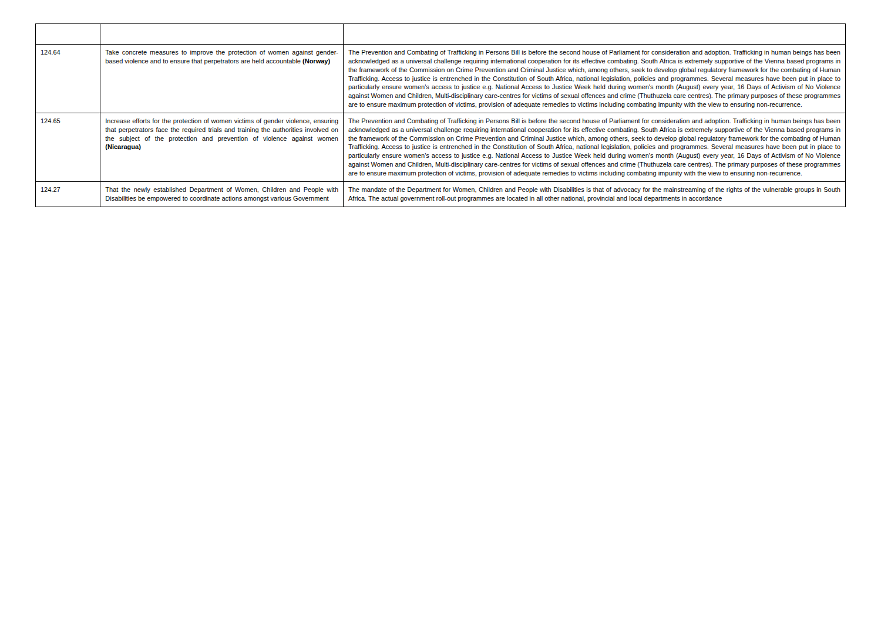| 124.64 | Take concrete measures to improve the protection of women against gender-based violence and to ensure that perpetrators are held accountable (Norway) | The Prevention and Combating of Trafficking in Persons Bill is before the second house of Parliament for consideration and adoption. Trafficking in human beings has been acknowledged as a universal challenge requiring international cooperation for its effective combating. South Africa is extremely supportive of the Vienna based programs in the framework of the Commission on Crime Prevention and Criminal Justice which, among others, seek to develop global regulatory framework for the combating of Human Trafficking. Access to justice is entrenched in the Constitution of South Africa, national legislation, policies and programmes. Several measures have been put in place to particularly ensure women's access to justice e.g. National Access to Justice Week held during women's month (August) every year, 16 Days of Activism of No Violence against Women and Children, Multi-disciplinary care-centres for victims of sexual offences and crime (Thuthuzela care centres). The primary purposes of these programmes are to ensure maximum protection of victims, provision of adequate remedies to victims including combating impunity with the view to ensuring non-recurrence. |
| 124.65 | Increase efforts for the protection of women victims of gender violence, ensuring that perpetrators face the required trials and training the authorities involved on the subject of the protection and prevention of violence against women (Nicaragua) | The Prevention and Combating of Trafficking in Persons Bill is before the second house of Parliament for consideration and adoption. Trafficking in human beings has been acknowledged as a universal challenge requiring international cooperation for its effective combating. South Africa is extremely supportive of the Vienna based programs in the framework of the Commission on Crime Prevention and Criminal Justice which, among others, seek to develop global regulatory framework for the combating of Human Trafficking. Access to justice is entrenched in the Constitution of South Africa, national legislation, policies and programmes. Several measures have been put in place to particularly ensure women's access to justice e.g. National Access to Justice Week held during women's month (August) every year, 16 Days of Activism of No Violence against Women and Children, Multi-disciplinary care-centres for victims of sexual offences and crime (Thuthuzela care centres). The primary purposes of these programmes are to ensure maximum protection of victims, provision of adequate remedies to victims including combating impunity with the view to ensuring non-recurrence. |
| 124.27 | That the newly established Department of Women, Children and People with Disabilities be empowered to coordinate actions amongst various Government | The mandate of the Department for Women, Children and People with Disabilities is that of advocacy for the mainstreaming of the rights of the vulnerable groups in South Africa. The actual government roll-out programmes are located in all other national, provincial and local departments in accordance |